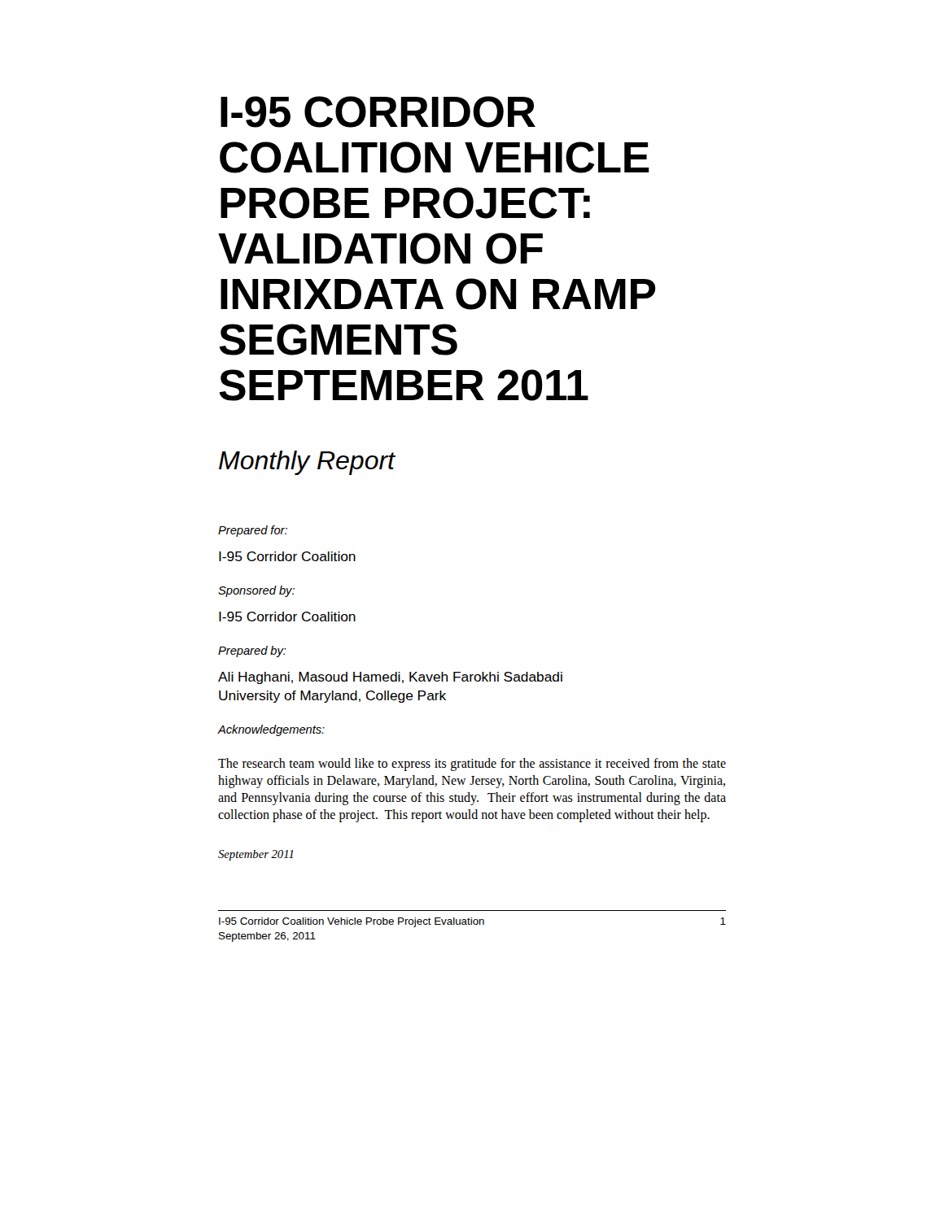I-95 CORRIDOR COALITION VEHICLE PROBE PROJECT: VALIDATION OF INRIXDATA ON RAMP SEGMENTS SEPTEMBER 2011
Monthly Report
Prepared for:
I-95 Corridor Coalition
Sponsored by:
I-95 Corridor Coalition
Prepared by:
Ali Haghani, Masoud Hamedi, Kaveh Farokhi Sadabadi University of Maryland, College Park
Acknowledgements:
The research team would like to express its gratitude for the assistance it received from the state highway officials in Delaware, Maryland, New Jersey, North Carolina, South Carolina, Virginia, and Pennsylvania during the course of this study. Their effort was instrumental during the data collection phase of the project. This report would not have been completed without their help.
September 2011
I-95 Corridor Coalition Vehicle Probe Project Evaluation September 26, 2011
1